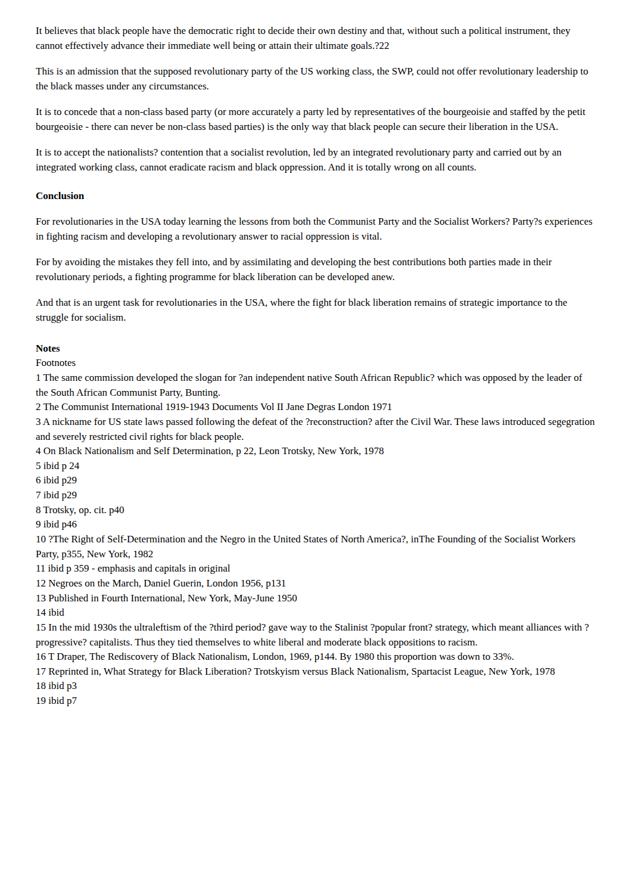It believes that black people have the democratic right to decide their own destiny and that, without such a political instrument, they cannot effectively advance their immediate well being or attain their ultimate goals.?22
This is an admission that the supposed revolutionary party of the US working class, the SWP, could not offer revolutionary leadership to the black masses under any circumstances.
It is to concede that a non-class based party (or more accurately a party led by representatives of the bourgeoisie and staffed by the petit bourgeoisie - there can never be non-class based parties) is the only way that black people can secure their liberation in the USA.
It is to accept the nationalists? contention that a socialist revolution, led by an integrated revolutionary party and carried out by an integrated working class, cannot eradicate racism and black oppression. And it is totally wrong on all counts.
Conclusion
For revolutionaries in the USA today learning the lessons from both the Communist Party and the Socialist Workers? Party?s experiences in fighting racism and developing a revolutionary answer to racial oppression is vital.
For by avoiding the mistakes they fell into, and by assimilating and developing the best contributions both parties made in their revolutionary periods, a fighting programme for black liberation can be developed anew.
And that is an urgent task for revolutionaries in the USA, where the fight for black liberation remains of strategic importance to the struggle for socialism.
Notes
Footnotes
1 The same commission developed the slogan for ?an independent native South African Republic? which was opposed by the leader of the South African Communist Party, Bunting.
2 The Communist International 1919-1943 Documents Vol II Jane Degras London 1971
3 A nickname for US state laws passed following the defeat of the ?reconstruction? after the Civil War. These laws introduced segegration and severely restricted civil rights for black people.
4 On Black Nationalism and Self Determination, p 22, Leon Trotsky, New York, 1978
5 ibid p 24
6 ibid p29
7 ibid p29
8 Trotsky, op. cit. p40
9 ibid p46
10 ?The Right of Self-Determination and the Negro in the United States of North America?, inThe Founding of the Socialist Workers Party, p355, New York, 1982
11 ibid p 359 - emphasis and capitals in original
12 Negroes on the March, Daniel Guerin, London 1956, p131
13 Published in Fourth International, New York, May-June 1950
14 ibid
15 In the mid 1930s the ultraleftism of the ?third period? gave way to the Stalinist ?popular front? strategy, which meant alliances with ?progressive? capitalists. Thus they tied themselves to white liberal and moderate black oppositions to racism.
16 T Draper, The Rediscovery of Black Nationalism, London, 1969, p144. By 1980 this proportion was down to 33%.
17 Reprinted in, What Strategy for Black Liberation? Trotskyism versus Black Nationalism, Spartacist League, New York, 1978
18 ibid p3
19 ibid p7